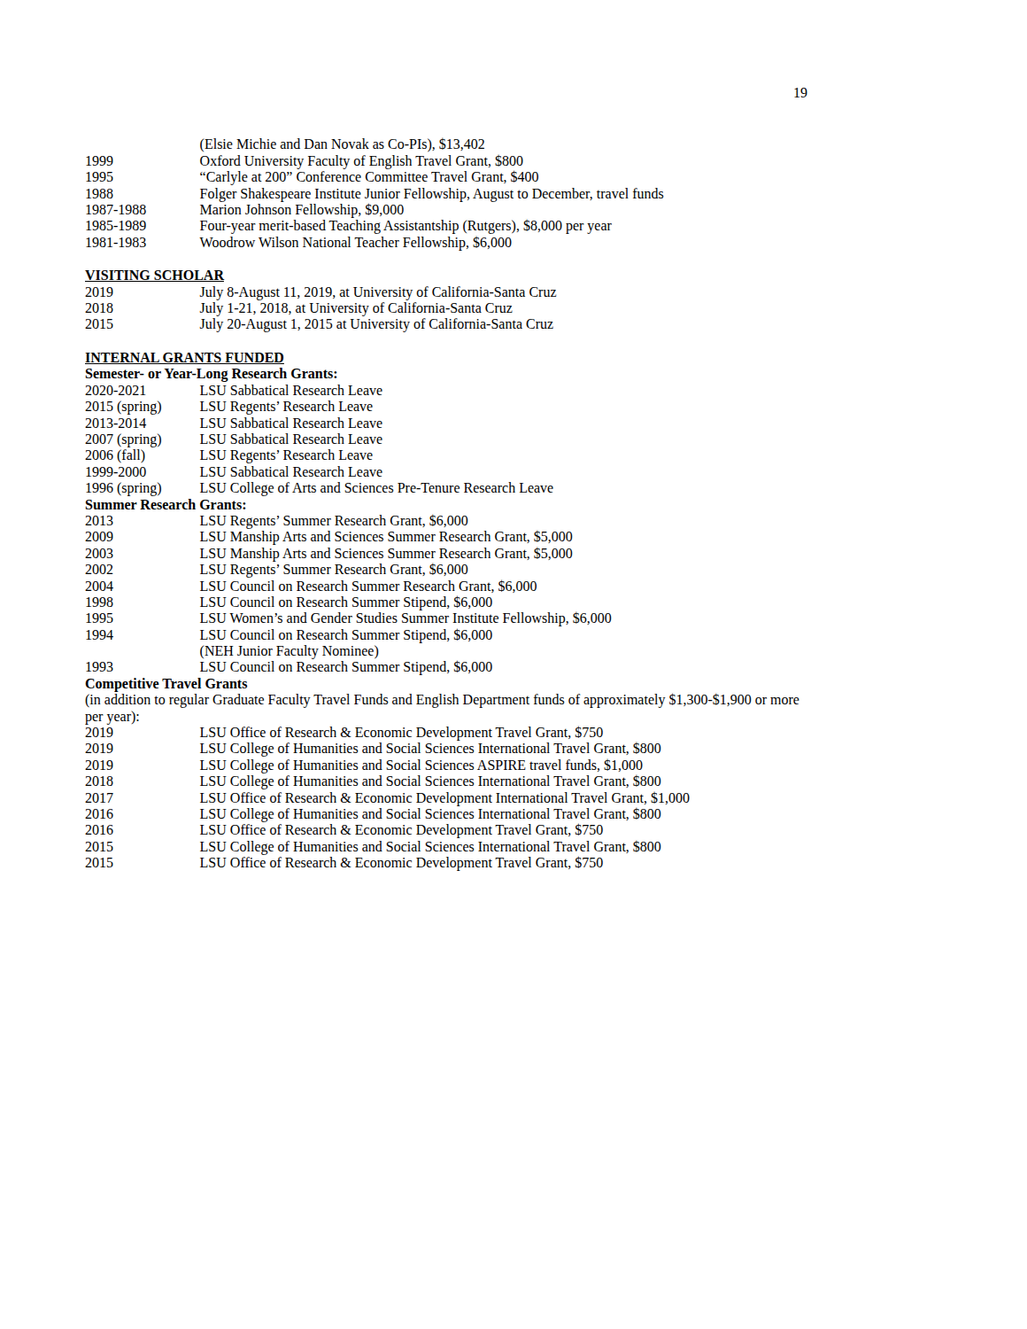19
| | (Elsie Michie and Dan Novak as Co-PIs), $13,402 |
| 1999 | Oxford University Faculty of English Travel Grant, $800 |
| 1995 | “Carlyle at 200” Conference Committee Travel Grant, $400 |
| 1988 | Folger Shakespeare Institute Junior Fellowship, August to December, travel funds |
| 1987-1988 | Marion Johnson Fellowship, $9,000 |
| 1985-1989 | Four-year merit-based Teaching Assistantship (Rutgers), $8,000 per year |
| 1981-1983 | Woodrow Wilson National Teacher Fellowship, $6,000 |
Visiting Scholar
| 2019 | July 8-August 11, 2019, at University of California-Santa Cruz |
| 2018 | July 1-21, 2018, at University of California-Santa Cruz |
| 2015 | July 20-August 1, 2015 at University of California-Santa Cruz |
Internal Grants Funded
Semester- or Year-Long Research Grants:
| 2020-2021 | LSU Sabbatical Research Leave |
| 2015 (spring) | LSU Regents’ Research Leave |
| 2013-2014 | LSU Sabbatical Research Leave |
| 2007 (spring) | LSU Sabbatical Research Leave |
| 2006 (fall) | LSU Regents’ Research Leave |
| 1999-2000 | LSU Sabbatical Research Leave |
| 1996 (spring) | LSU College of Arts and Sciences Pre-Tenure Research Leave |
Summer Research Grants:
| 2013 | LSU Regents’ Summer Research Grant, $6,000 |
| 2009 | LSU Manship Arts and Sciences Summer Research Grant, $5,000 |
| 2003 | LSU Manship Arts and Sciences Summer Research Grant, $5,000 |
| 2002 | LSU Regents’ Summer Research Grant, $6,000 |
| 2004 | LSU Council on Research Summer Research Grant, $6,000 |
| 1998 | LSU Council on Research Summer Stipend, $6,000 |
| 1995 | LSU Women’s and Gender Studies Summer Institute Fellowship, $6,000 |
| 1994 | LSU Council on Research Summer Stipend, $6,000 |
| | (NEH Junior Faculty Nominee) |
| 1993 | LSU Council on Research Summer Stipend, $6,000 |
Competitive Travel Grants
(in addition to regular Graduate Faculty Travel Funds and English Department funds of approximately $1,300-$1,900 or more per year):
| 2019 | LSU Office of Research & Economic Development Travel Grant, $750 |
| 2019 | LSU College of Humanities and Social Sciences International Travel Grant, $800 |
| 2019 | LSU College of Humanities and Social Sciences ASPIRE travel funds, $1,000 |
| 2018 | LSU College of Humanities and Social Sciences International Travel Grant, $800 |
| 2017 | LSU Office of Research & Economic Development International Travel Grant, $1,000 |
| 2016 | LSU College of Humanities and Social Sciences International Travel Grant, $800 |
| 2016 | LSU Office of Research & Economic Development Travel Grant, $750 |
| 2015 | LSU College of Humanities and Social Sciences International Travel Grant, $800 |
| 2015 | LSU Office of Research & Economic Development Travel Grant, $750 |